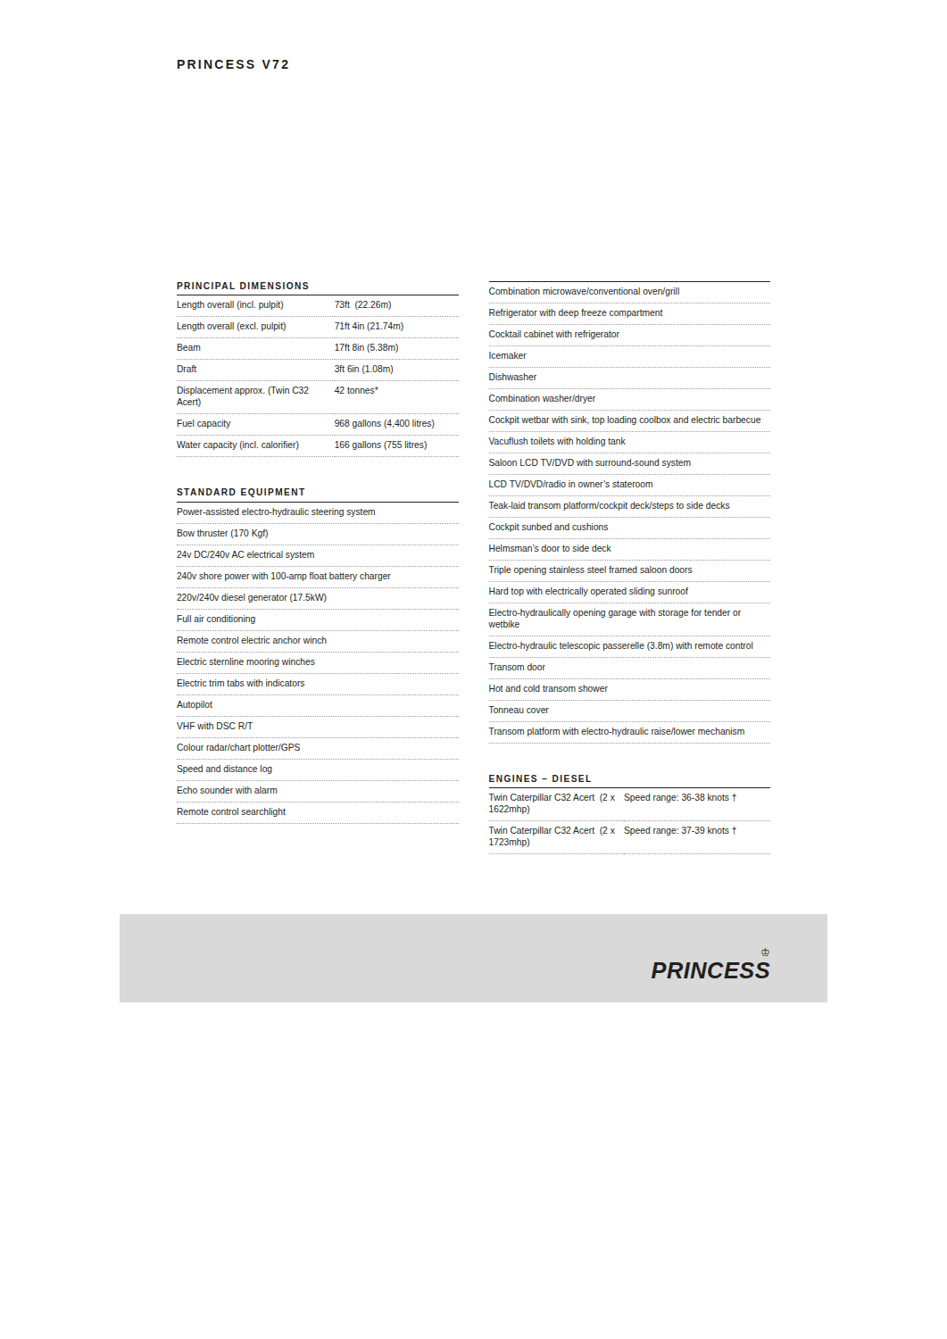Princess V72
Principal dimensions
| Length overall (incl. pulpit) | 73ft (22.26m) |
| Length overall (excl. pulpit) | 71ft 4in (21.74m) |
| Beam | 17ft 8in (5.38m) |
| Draft | 3ft 6in (1.08m) |
| Displacement approx. (Twin C32 Acert) | 42 tonnes* |
| Fuel capacity | 968 gallons (4,400 litres) |
| Water capacity (incl. calorifier) | 166 gallons (755 litres) |
Standard equipment
| Power-assisted electro-hydraulic steering system |
| Bow thruster (170 Kgf) |
| 24v DC/240v AC electrical system |
| 240v shore power with 100-amp float battery charger |
| 220v/240v diesel generator (17.5kW) |
| Full air conditioning |
| Remote control electric anchor winch |
| Electric sternline mooring winches |
| Electric trim tabs with indicators |
| Autopilot |
| VHF with DSC R/T |
| Colour radar/chart plotter/GPS |
| Speed and distance log |
| Echo sounder with alarm |
| Remote control searchlight |
| Combination microwave/conventional oven/grill |
| Refrigerator with deep freeze compartment |
| Cocktail cabinet with refrigerator |
| Icemaker |
| Dishwasher |
| Combination washer/dryer |
| Cockpit wetbar with sink, top loading coolbox and electric barbecue |
| Vacuflush toilets with holding tank |
| Saloon LCD TV/DVD with surround-sound system |
| LCD TV/DVD/radio in owner’s stateroom |
| Teak-laid transom platform/cockpit deck/steps to side decks |
| Cockpit sunbed and cushions |
| Helmsman’s door to side deck |
| Triple opening stainless steel framed saloon doors |
| Hard top with electrically operated sliding sunroof |
| Electro-hydraulically opening garage with storage for tender or wetbike |
| Electro-hydraulic telescopic passerelle (3.8m) with remote control |
| Transom door |
| Hot and cold transom shower |
| Tonneau cover |
| Transom platform with electro-hydraulic raise/lower mechanism |
Engines – diesel
| Twin Caterpillar C32 Acert (2 x 1622mhp) | Speed range: 36-38 knots † |
| Twin Caterpillar C32 Acert (2 x 1723mhp) | Speed range: 37-39 knots † |
♔
PRINCESS